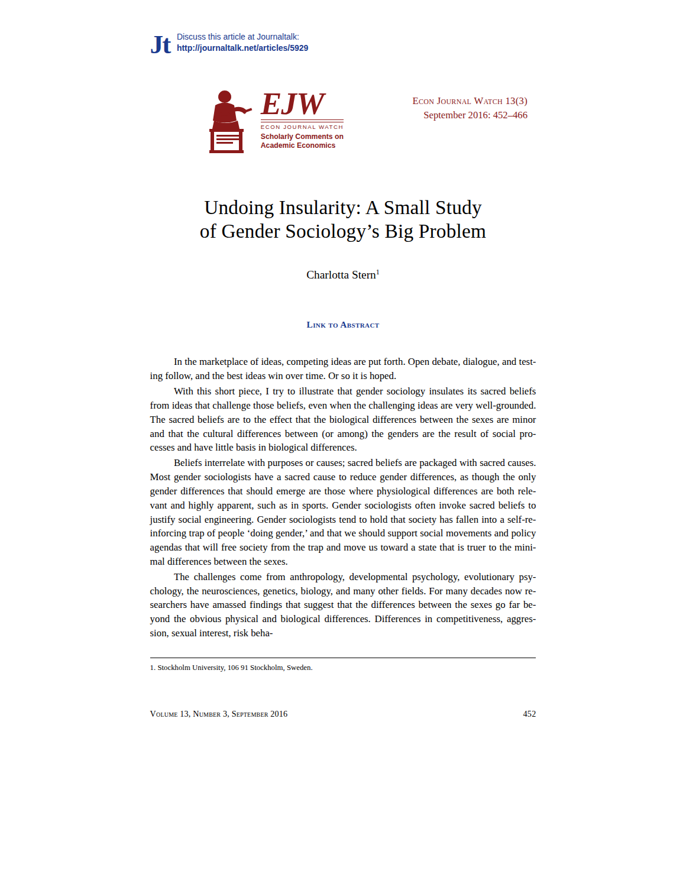Jt
Discuss this article at Journaltalk:
http://journaltalk.net/articles/5929
EJW
ECON JOURNAL WATCH
Scholarly Comments on
Academic Economics
Econ Journal Watch 13(3)
September 2016: 452–466
Undoing Insularity: A Small Study
of Gender Sociology’s Big Problem
Charlotta Stern1
Link to Abstract
In the marketplace of ideas, competing ideas are put forth. Open debate, dialogue, and testing follow, and the best ideas win over time. Or so it is hoped.
With this short piece, I try to illustrate that gender sociology insulates its sacred beliefs from ideas that challenge those beliefs, even when the challenging ideas are very well-grounded. The sacred beliefs are to the effect that the biological differences between the sexes are minor and that the cultural differences between (or among) the genders are the result of social processes and have little basis in biological differences.
Beliefs interrelate with purposes or causes; sacred beliefs are packaged with sacred causes. Most gender sociologists have a sacred cause to reduce gender differences, as though the only gender differences that should emerge are those where physiological differences are both relevant and highly apparent, such as in sports. Gender sociologists often invoke sacred beliefs to justify social engineering. Gender sociologists tend to hold that society has fallen into a self-reinforcing trap of people ‘doing gender,’ and that we should support social movements and policy agendas that will free society from the trap and move us toward a state that is truer to the minimal differences between the sexes.
The challenges come from anthropology, developmental psychology, evolutionary psychology, the neurosciences, genetics, biology, and many other fields. For many decades now researchers have amassed findings that suggest that the differences between the sexes go far beyond the obvious physical and biological differences. Differences in competitiveness, aggression, sexual interest, risk beha-
1. Stockholm University, 106 91 Stockholm, Sweden.
Volume 13, Number 3, September 2016
452